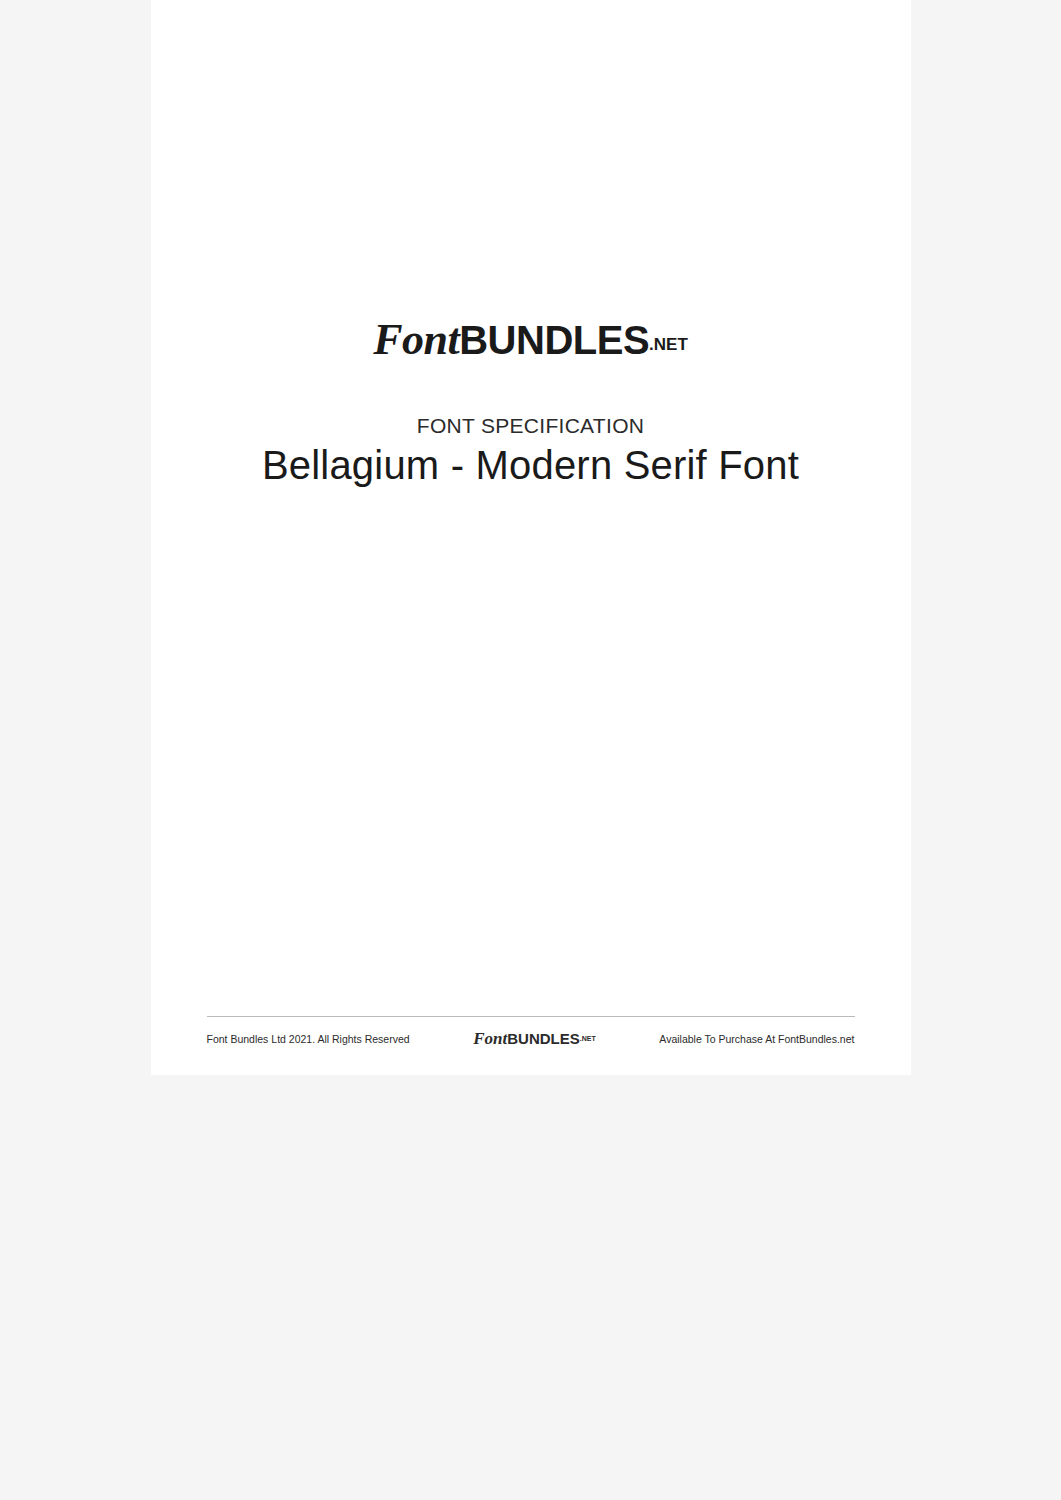Font BUNDLES.NET
FONT SPECIFICATION
Bellagium - Modern Serif Font
Font Bundles Ltd 2021. All Rights Reserved
Font BUNDLES.NET
Available To Purchase At FontBundles.net